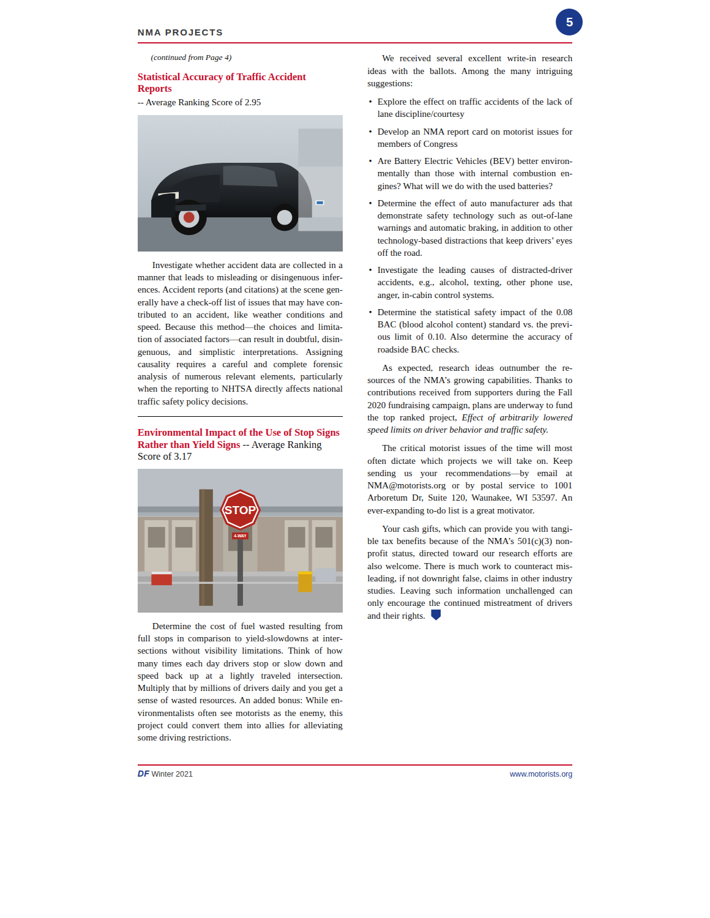5
NMA Projects
(continued from Page 4)
Statistical Accuracy of Traffic Accident Reports
-- Average Ranking Score of 2.95
Investigate whether accident data are collected in a manner that leads to misleading or disingenuous inferences. Accident reports (and citations) at the scene generally have a check-off list of issues that may have contributed to an accident, like weather conditions and speed. Because this method—the choices and limitation of associated factors—can result in doubtful, disingenuous, and simplistic interpretations. Assigning causality requires a careful and complete forensic analysis of numerous relevant elements, particularly when the reporting to NHTSA directly affects national traffic safety policy decisions.
Environmental Impact of the Use of Stop Signs Rather than Yield Signs -- Average Ranking Score of 3.17
Determine the cost of fuel wasted resulting from full stops in comparison to yield-slowdowns at intersections without visibility limitations. Think of how many times each day drivers stop or slow down and speed back up at a lightly traveled intersection. Multiply that by millions of drivers daily and you get a sense of wasted resources. An added bonus: While environmentalists often see motorists as the enemy, this project could convert them into allies for alleviating some driving restrictions.
We received several excellent write-in research ideas with the ballots. Among the many intriguing suggestions:
Explore the effect on traffic accidents of the lack of lane discipline/courtesy
Develop an NMA report card on motorist issues for members of Congress
Are Battery Electric Vehicles (BEV) better environmentally than those with internal combustion engines? What will we do with the used batteries?
Determine the effect of auto manufacturer ads that demonstrate safety technology such as out-of-lane warnings and automatic braking, in addition to other technology-based distractions that keep drivers’ eyes off the road.
Investigate the leading causes of distracted-driver accidents, e.g., alcohol, texting, other phone use, anger, in-cabin control systems.
Determine the statistical safety impact of the 0.08 BAC (blood alcohol content) standard vs. the previous limit of 0.10. Also determine the accuracy of roadside BAC checks.
As expected, research ideas outnumber the resources of the NMA’s growing capabilities. Thanks to contributions received from supporters during the Fall 2020 fundraising campaign, plans are underway to fund the top ranked project, Effect of arbitrarily lowered speed limits on driver behavior and traffic safety.
The critical motorist issues of the time will most often dictate which projects we will take on. Keep sending us your recommendations—by email at NMA@motorists.org or by postal service to 1001 Arboretum Dr, Suite 120, Waunakee, WI 53597. An ever-expanding to-do list is a great motivator.
Your cash gifts, which can provide you with tangible tax benefits because of the NMA’s 501(c)(3) nonprofit status, directed toward our research efforts are also welcome. There is much work to counteract misleading, if not downright false, claims in other industry studies. Leaving such information unchallenged can only encourage the continued mistreatment of drivers and their rights.
DF Winter 2021
www.motorists.org